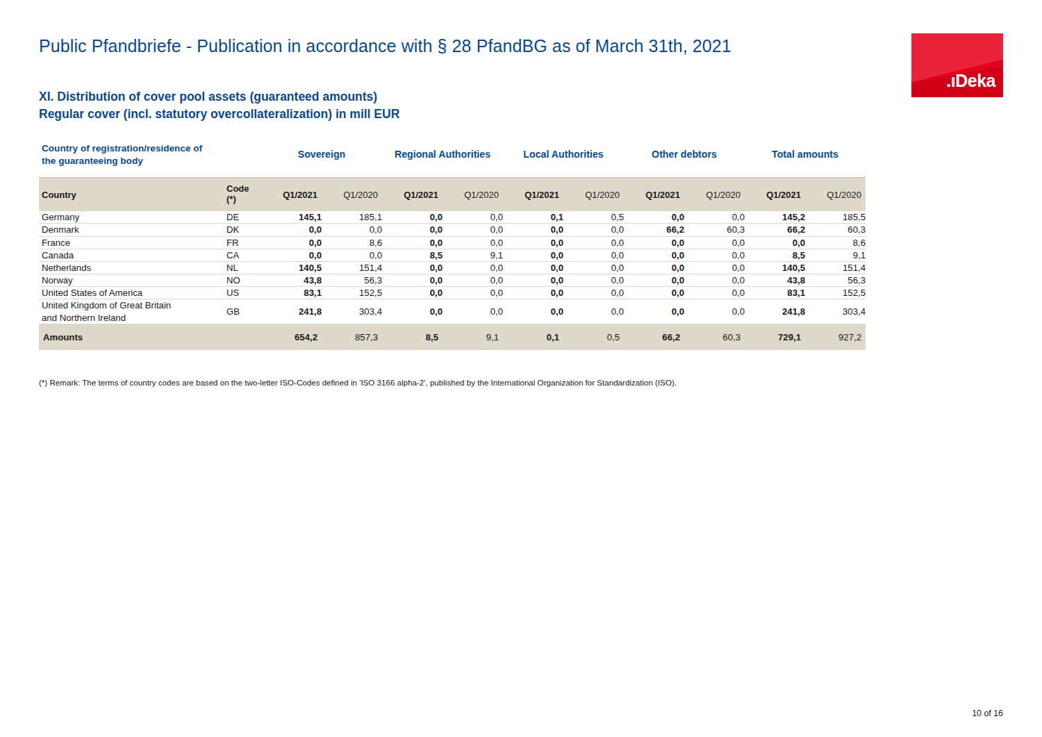.ıDeka
Public Pfandbriefe - Publication in accordance with § 28 PfandBG as of March 31th, 2021
XI. Distribution of cover pool assets (guaranteed amounts)
Regular cover (incl. statutory overcollateralization) in mill EUR
| Country of registration/residence of the guaranteeing body | Sovereign | Regional Authorities | Local Authorities | Other debtors | Total amounts |
| --- | --- | --- | --- | --- | --- |
| Country | Code (*) | Q1/2021 | Q1/2020 | Q1/2021 | Q1/2020 | Q1/2021 | Q1/2020 | Q1/2021 | Q1/2020 | Q1/2021 | Q1/2020 |
| Germany | DE | 145,1 | 185,1 | 0,0 | 0,0 | 0,1 | 0,5 | 0,0 | 0,0 | 145,2 | 185,5 |
| Denmark | DK | 0,0 | 0,0 | 0,0 | 0,0 | 0,0 | 0,0 | 66,2 | 60,3 | 66,2 | 60,3 |
| France | FR | 0,0 | 8,6 | 0,0 | 0,0 | 0,0 | 0,0 | 0,0 | 0,0 | 0,0 | 8,6 |
| Canada | CA | 0,0 | 0,0 | 8,5 | 9,1 | 0,0 | 0,0 | 0,0 | 0,0 | 8,5 | 9,1 |
| Netherlands | NL | 140,5 | 151,4 | 0,0 | 0,0 | 0,0 | 0,0 | 0,0 | 0,0 | 140,5 | 151,4 |
| Norway | NO | 43,8 | 56,3 | 0,0 | 0,0 | 0,0 | 0,0 | 0,0 | 0,0 | 43,8 | 56,3 |
| United States of America | US | 83,1 | 152,5 | 0,0 | 0,0 | 0,0 | 0,0 | 0,0 | 0,0 | 83,1 | 152,5 |
| United Kingdom of Great Britain and Northern Ireland | GB | 241,8 | 303,4 | 0,0 | 0,0 | 0,0 | 0,0 | 0,0 | 0,0 | 241,8 | 303,4 |
| Amounts | | 654,2 | 857,3 | 8,5 | 9,1 | 0,1 | 0,5 | 66,2 | 60,3 | 729,1 | 927,2 |
(*) Remark: The terms of country codes are based on the two-letter ISO-Codes defined in 'ISO 3166 alpha-2', published by the International Organization for Standardization (ISO).
10 of 16